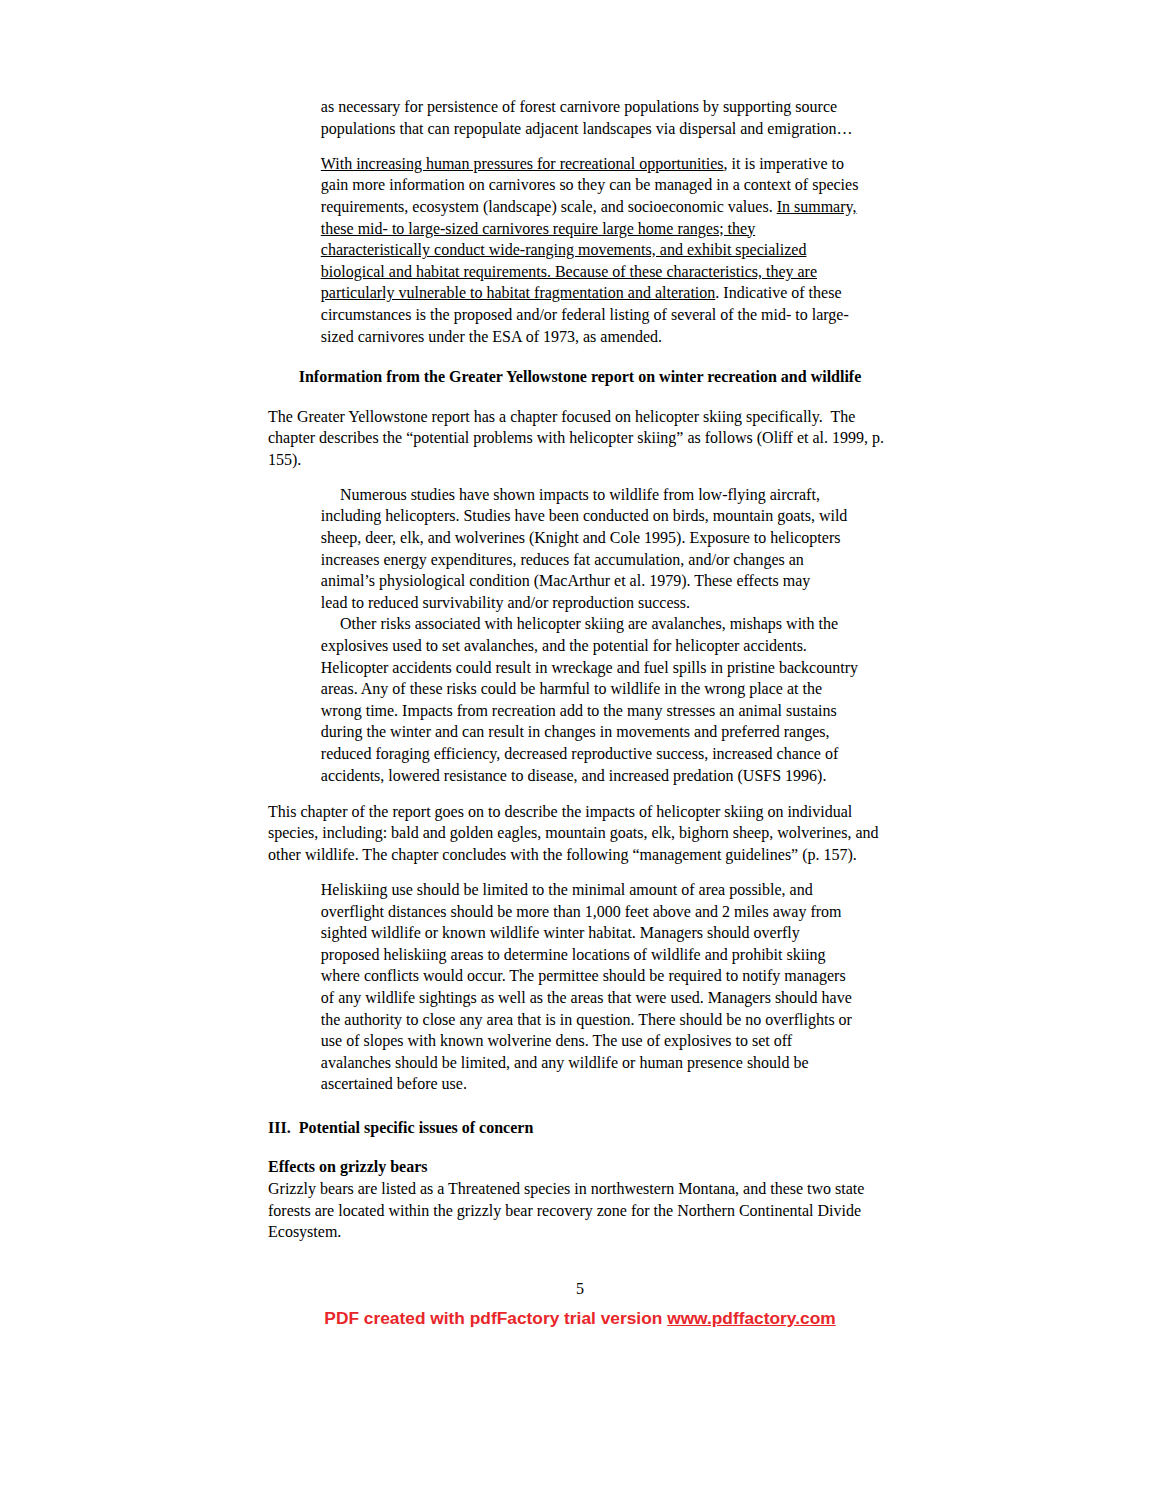as necessary for persistence of forest carnivore populations by supporting source populations that can repopulate adjacent landscapes via dispersal and emigration…
With increasing human pressures for recreational opportunities, it is imperative to gain more information on carnivores so they can be managed in a context of species requirements, ecosystem (landscape) scale, and socioeconomic values. In summary, these mid- to large-sized carnivores require large home ranges; they characteristically conduct wide-ranging movements, and exhibit specialized biological and habitat requirements. Because of these characteristics, they are particularly vulnerable to habitat fragmentation and alteration. Indicative of these circumstances is the proposed and/or federal listing of several of the mid- to large-sized carnivores under the ESA of 1973, as amended.
Information from the Greater Yellowstone report on winter recreation and wildlife
The Greater Yellowstone report has a chapter focused on helicopter skiing specifically. The chapter describes the “potential problems with helicopter skiing” as follows (Oliff et al. 1999, p. 155).
Numerous studies have shown impacts to wildlife from low-flying aircraft, including helicopters. Studies have been conducted on birds, mountain goats, wild sheep, deer, elk, and wolverines (Knight and Cole 1995). Exposure to helicopters increases energy expenditures, reduces fat accumulation, and/or changes an animal’s physiological condition (MacArthur et al. 1979). These effects may
lead to reduced survivability and/or reproduction success.
Other risks associated with helicopter skiing are avalanches, mishaps with the explosives used to set avalanches, and the potential for helicopter accidents. Helicopter accidents could result in wreckage and fuel spills in pristine backcountry areas. Any of these risks could be harmful to wildlife in the wrong place at the wrong time. Impacts from recreation add to the many stresses an animal sustains during the winter and can result in changes in movements and preferred ranges, reduced foraging efficiency, decreased reproductive success, increased chance of accidents, lowered resistance to disease, and increased predation (USFS 1996).
This chapter of the report goes on to describe the impacts of helicopter skiing on individual species, including: bald and golden eagles, mountain goats, elk, bighorn sheep, wolverines, and other wildlife. The chapter concludes with the following “management guidelines” (p. 157).
Heliskiing use should be limited to the minimal amount of area possible, and overflight distances should be more than 1,000 feet above and 2 miles away from sighted wildlife or known wildlife winter habitat. Managers should overfly proposed heliskiing areas to determine locations of wildlife and prohibit skiing where conflicts would occur. The permittee should be required to notify managers of any wildlife sightings as well as the areas that were used. Managers should have the authority to close any area that is in question. There should be no overflights or use of slopes with known wolverine dens. The use of explosives to set off avalanches should be limited, and any wildlife or human presence should be ascertained before use.
III. Potential specific issues of concern
Effects on grizzly bears
Grizzly bears are listed as a Threatened species in northwestern Montana, and these two state forests are located within the grizzly bear recovery zone for the Northern Continental Divide Ecosystem.
5
PDF created with pdfFactory trial version www.pdffactory.com